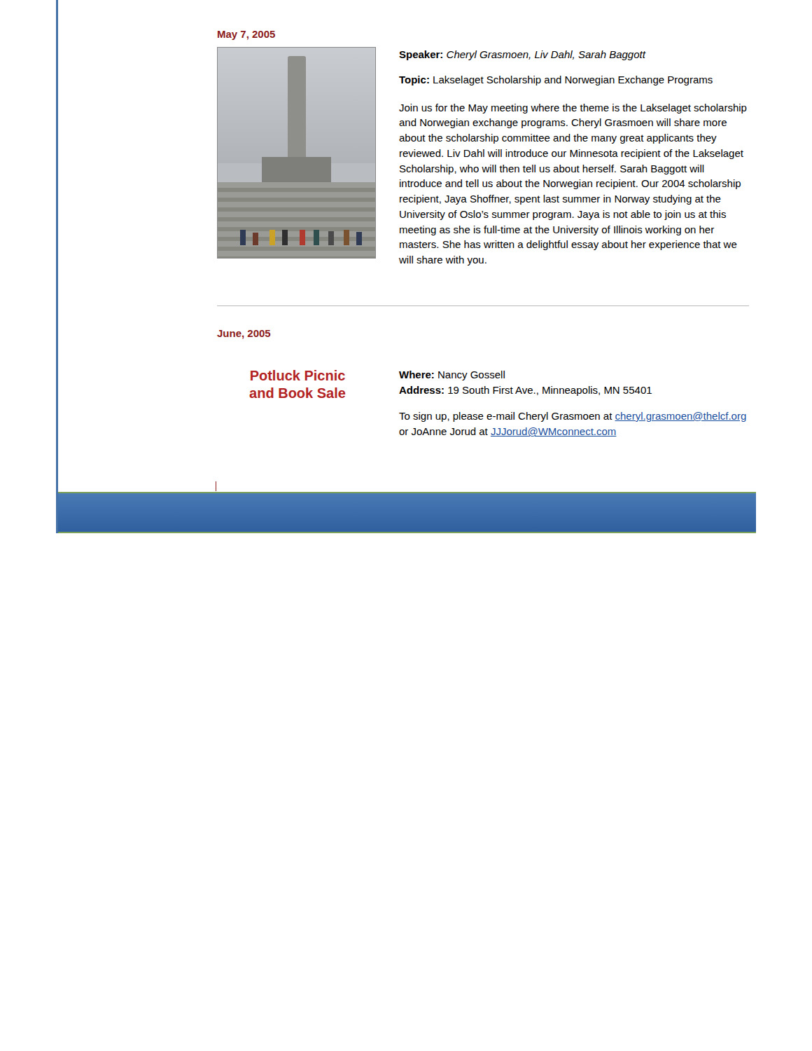May 7, 2005
Speaker: Cheryl Grasmoen, Liv Dahl, Sarah Baggott
Topic: Lakselaget Scholarship and Norwegian Exchange Programs
Join us for the May meeting where the theme is the Lakselaget scholarship and Norwegian exchange programs. Cheryl Grasmoen will share more about the scholarship committee and the many great applicants they reviewed. Liv Dahl will introduce our Minnesota recipient of the Lakselaget Scholarship, who will then tell us about herself. Sarah Baggott will introduce and tell us about the Norwegian recipient. Our 2004 scholarship recipient, Jaya Shoffner, spent last summer in Norway studying at the University of Oslo’s summer program. Jaya is not able to join us at this meeting as she is full-time at the University of Illinois working on her masters. She has written a delightful essay about her experience that we will share with you.
June, 2005
Potluck Picnic
and Book Sale
Where: Nancy Gossell
Address: 19 South First Ave., Minneapolis, MN 55401
To sign up, please e-mail Cheryl Grasmoen at cheryl.grasmoen@thelcf.org or JoAnne Jorud at JJJorud@WMconnect.com